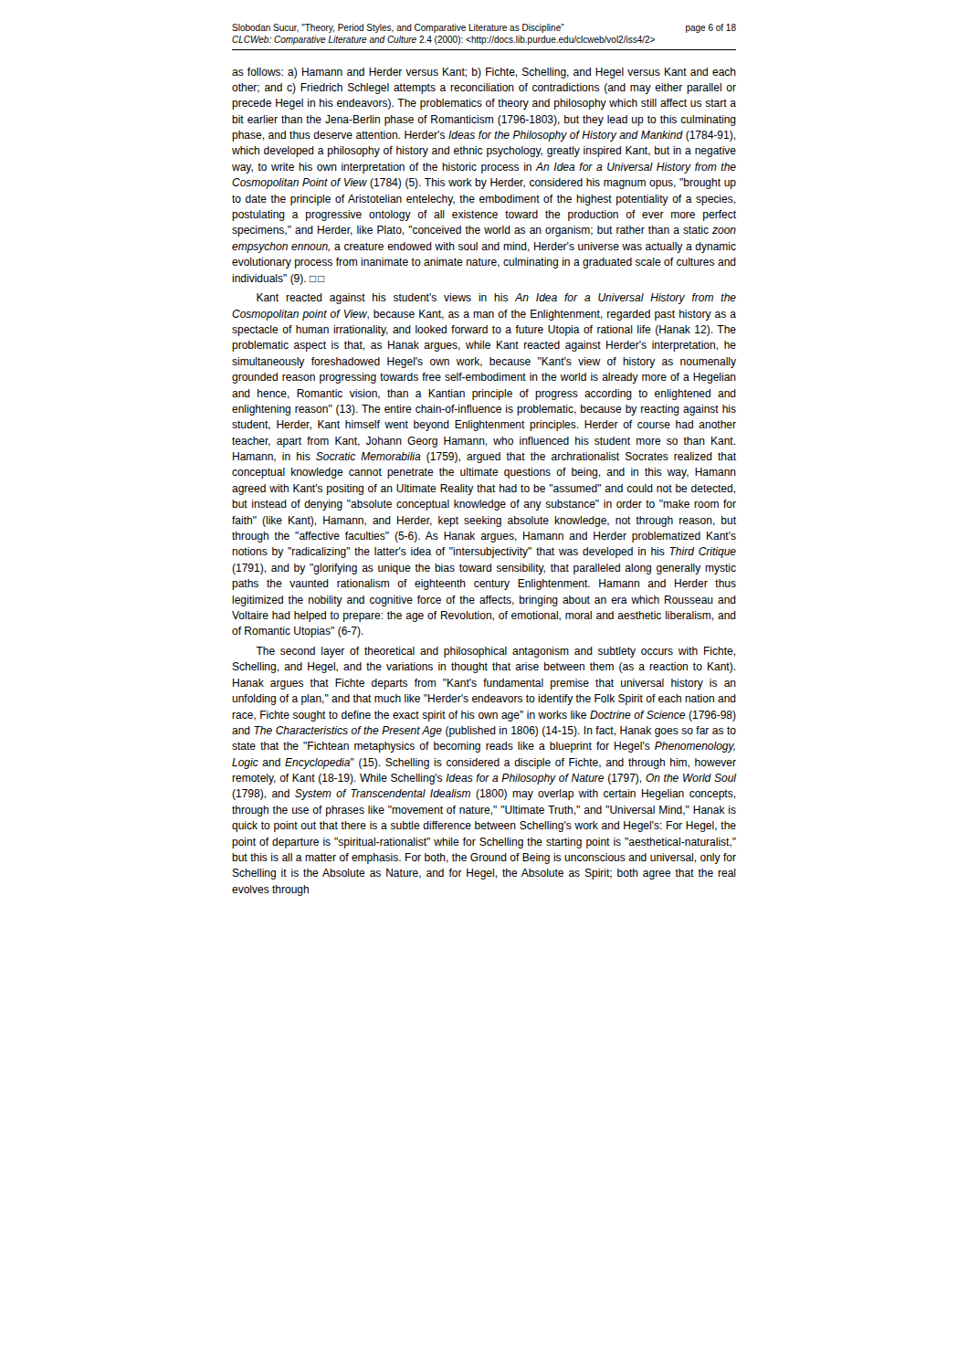Slobodan Sucur, "Theory, Period Styles, and Comparative Literature as Discipline”page 6 of 18 CLCWeb: Comparative Literature and Culture 2.4 (2000): <http://docs.lib.purdue.edu/clcweb/vol2/iss4/2>
as follows: a) Hamann and Herder versus Kant; b) Fichte, Schelling, and Hegel versus Kant and each other; and c) Friedrich Schlegel attempts a reconciliation of contradictions (and may either parallel or precede Hegel in his endeavors). The problematics of theory and philosophy which still affect us start a bit earlier than the Jena-Berlin phase of Romanticism (1796-1803), but they lead up to this culminating phase, and thus deserve attention. Herder's Ideas for the Philosophy of History and Mankind (1784-91), which developed a philosophy of history and ethnic psychology, greatly inspired Kant, but in a negative way, to write his own interpretation of the historic process in An Idea for a Universal History from the Cosmopolitan Point of View (1784) (5). This work by Herder, considered his magnum opus, "brought up to date the principle of Aristotelian entelechy, the embodiment of the highest potentiality of a species, postulating a progressive ontology of all existence toward the production of ever more perfect specimens," and Herder, like Plato, "conceived the world as an organism; but rather than a static zoon empsychon ennoun, a creature endowed with soul and mind, Herder's universe was actually a dynamic evolutionary process from inanimate to animate nature, culminating in a graduated scale of cultures and individuals" (9). □□
Kant reacted against his student's views in his An Idea for a Universal History from the Cosmopolitan point of View, because Kant, as a man of the Enlightenment, regarded past history as a spectacle of human irrationality, and looked forward to a future Utopia of rational life (Hanak 12). The problematic aspect is that, as Hanak argues, while Kant reacted against Herder's interpretation, he simultaneously foreshadowed Hegel's own work, because "Kant's view of history as noumenally grounded reason progressing towards free self-embodiment in the world is already more of a Hegelian and hence, Romantic vision, than a Kantian principle of progress according to enlightened and enlightening reason" (13). The entire chain-of-influence is problematic, because by reacting against his student, Herder, Kant himself went beyond Enlightenment principles. Herder of course had another teacher, apart from Kant, Johann Georg Hamann, who influenced his student more so than Kant. Hamann, in his Socratic Memorabilia (1759), argued that the archrationalist Socrates realized that conceptual knowledge cannot penetrate the ultimate questions of being, and in this way, Hamann agreed with Kant's positing of an Ultimate Reality that had to be "assumed" and could not be detected, but instead of denying "absolute conceptual knowledge of any substance" in order to "make room for faith" (like Kant), Hamann, and Herder, kept seeking absolute knowledge, not through reason, but through the "affective faculties" (5-6). As Hanak argues, Hamann and Herder problematized Kant's notions by "radicalizing" the latter's idea of "intersubjectivity" that was developed in his Third Critique (1791), and by "glorifying as unique the bias toward sensibility, that paralleled along generally mystic paths the vaunted rationalism of eighteenth century Enlightenment. Hamann and Herder thus legitimized the nobility and cognitive force of the affects, bringing about an era which Rousseau and Voltaire had helped to prepare: the age of Revolution, of emotional, moral and aesthetic liberalism, and of Romantic Utopias" (6-7).
The second layer of theoretical and philosophical antagonism and subtlety occurs with Fichte, Schelling, and Hegel, and the variations in thought that arise between them (as a reaction to Kant). Hanak argues that Fichte departs from "Kant's fundamental premise that universal history is an unfolding of a plan," and that much like "Herder's endeavors to identify the Folk Spirit of each nation and race, Fichte sought to define the exact spirit of his own age" in works like Doctrine of Science (1796-98) and The Characteristics of the Present Age (published in 1806) (14-15). In fact, Hanak goes so far as to state that the "Fichtean metaphysics of becoming reads like a blueprint for Hegel's Phenomenology, Logic and Encyclopedia" (15). Schelling is considered a disciple of Fichte, and through him, however remotely, of Kant (18-19). While Schelling's Ideas for a Philosophy of Nature (1797), On the World Soul (1798), and System of Transcendental Idealism (1800) may overlap with certain Hegelian concepts, through the use of phrases like "movement of nature," "Ultimate Truth," and "Universal Mind," Hanak is quick to point out that there is a subtle difference between Schelling's work and Hegel's: For Hegel, the point of departure is "spiritual-rationalist" while for Schelling the starting point is "aesthetical-naturalist," but this is all a matter of emphasis. For both, the Ground of Being is unconscious and universal, only for Schelling it is the Absolute as Nature, and for Hegel, the Absolute as Spirit; both agree that the real evolves through